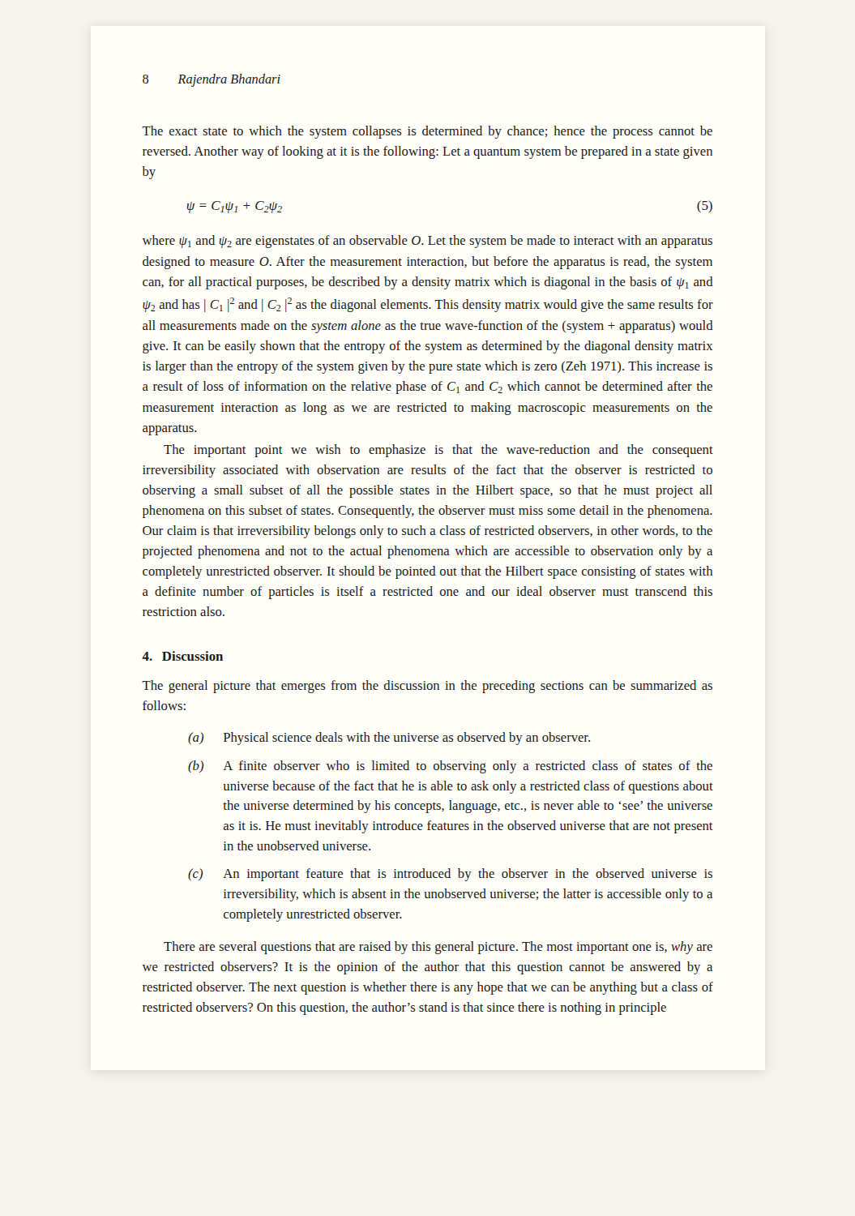8 Rajendra Bhandari
The exact state to which the system collapses is determined by chance; hence the process cannot be reversed. Another way of looking at it is the following: Let a quantum system be prepared in a state given by
ψ = C1ψ1 + C2ψ2 (5)
where ψ1 and ψ2 are eigenstates of an observable O. Let the system be made to interact with an apparatus designed to measure O. After the measurement interaction, but before the apparatus is read, the system can, for all practical purposes, be described by a density matrix which is diagonal in the basis of ψ1 and ψ2 and has | C1 |2 and | C2 |2 as the diagonal elements. This density matrix would give the same results for all measurements made on the system alone as the true wave-function of the (system + apparatus) would give. It can be easily shown that the entropy of the system as determined by the diagonal density matrix is larger than the entropy of the system given by the pure state which is zero (Zeh 1971). This increase is a result of loss of information on the relative phase of C1 and C2 which cannot be determined after the measurement interaction as long as we are restricted to making macroscopic measurements on the apparatus.
The important point we wish to emphasize is that the wave-reduction and the consequent irreversibility associated with observation are results of the fact that the observer is restricted to observing a small subset of all the possible states in the Hilbert space, so that he must project all phenomena on this subset of states. Consequently, the observer must miss some detail in the phenomena. Our claim is that irreversibility belongs only to such a class of restricted observers, in other words, to the projected phenomena and not to the actual phenomena which are accessible to observation only by a completely unrestricted observer. It should be pointed out that the Hilbert space consisting of states with a definite number of particles is itself a restricted one and our ideal observer must transcend this restriction also.
4. Discussion
The general picture that emerges from the discussion in the preceding sections can be summarized as follows:
(a) Physical science deals with the universe as observed by an observer.
(b) A finite observer who is limited to observing only a restricted class of states of the universe because of the fact that he is able to ask only a restricted class of questions about the universe determined by his concepts, language, etc., is never able to ‘see’ the universe as it is. He must inevitably introduce features in the observed universe that are not present in the unobserved universe.
(c) An important feature that is introduced by the observer in the observed universe is irreversibility, which is absent in the unobserved universe; the latter is accessible only to a completely unrestricted observer.
There are several questions that are raised by this general picture. The most important one is, why are we restricted observers? It is the opinion of the author that this question cannot be answered by a restricted observer. The next question is whether there is any hope that we can be anything but a class of restricted observers? On this question, the author’s stand is that since there is nothing in principle